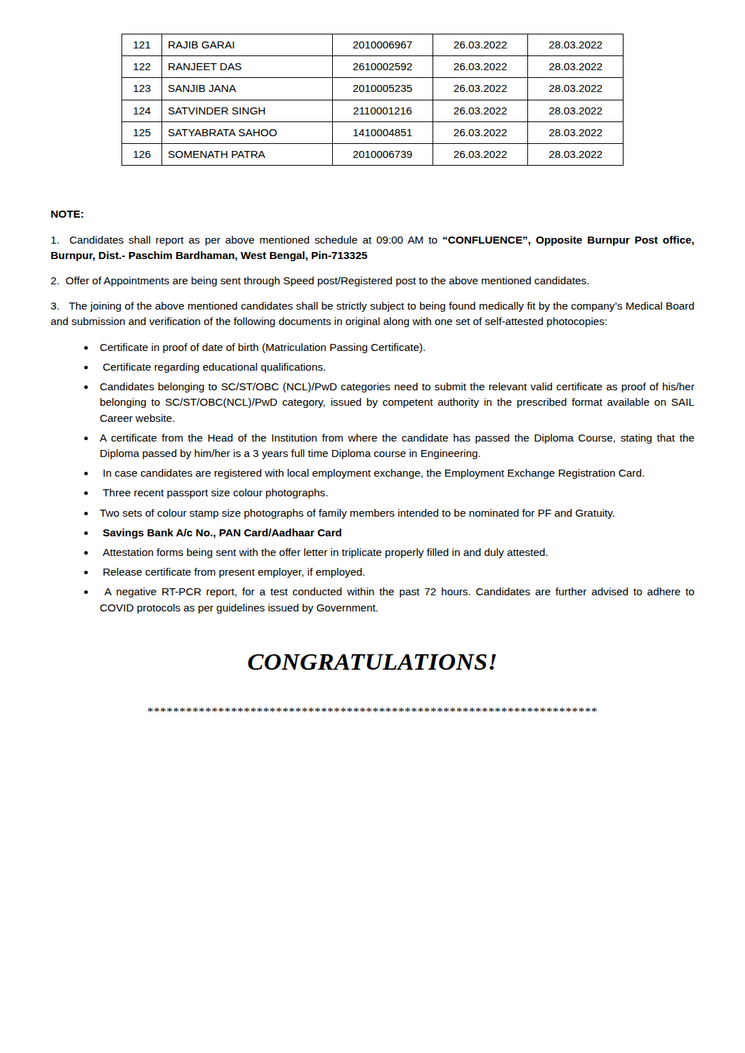| 121 | RAJIB GARAI | 2010006967 | 26.03.2022 | 28.03.2022 |
| 122 | RANJEET DAS | 2610002592 | 26.03.2022 | 28.03.2022 |
| 123 | SANJIB JANA | 2010005235 | 26.03.2022 | 28.03.2022 |
| 124 | SATVINDER SINGH | 2110001216 | 26.03.2022 | 28.03.2022 |
| 125 | SATYABRATA SAHOO | 1410004851 | 26.03.2022 | 28.03.2022 |
| 126 | SOMENATH PATRA | 2010006739 | 26.03.2022 | 28.03.2022 |
NOTE:
1. Candidates shall report as per above mentioned schedule at 09:00 AM to “CONFLUENCE”, Opposite Burnpur Post office, Burnpur, Dist.- Paschim Bardhaman, West Bengal, Pin-713325
2. Offer of Appointments are being sent through Speed post/Registered post to the above mentioned candidates.
3. The joining of the above mentioned candidates shall be strictly subject to being found medically fit by the company’s Medical Board and submission and verification of the following documents in original along with one set of self-attested photocopies:
Certificate in proof of date of birth (Matriculation Passing Certificate).
Certificate regarding educational qualifications.
Candidates belonging to SC/ST/OBC (NCL)/PwD categories need to submit the relevant valid certificate as proof of his/her belonging to SC/ST/OBC(NCL)/PwD category, issued by competent authority in the prescribed format available on SAIL Career website.
A certificate from the Head of the Institution from where the candidate has passed the Diploma Course, stating that the Diploma passed by him/her is a 3 years full time Diploma course in Engineering.
In case candidates are registered with local employment exchange, the Employment Exchange Registration Card.
Three recent passport size colour photographs.
Two sets of colour stamp size photographs of family members intended to be nominated for PF and Gratuity.
Savings Bank A/c No., PAN Card/Aadhaar Card
Attestation forms being sent with the offer letter in triplicate properly filled in and duly attested.
Release certificate from present employer, if employed.
A negative RT-PCR report, for a test conducted within the past 72 hours. Candidates are further advised to adhere to COVID protocols as per guidelines issued by Government.
CONGRATULATIONS!
**********************************************************************